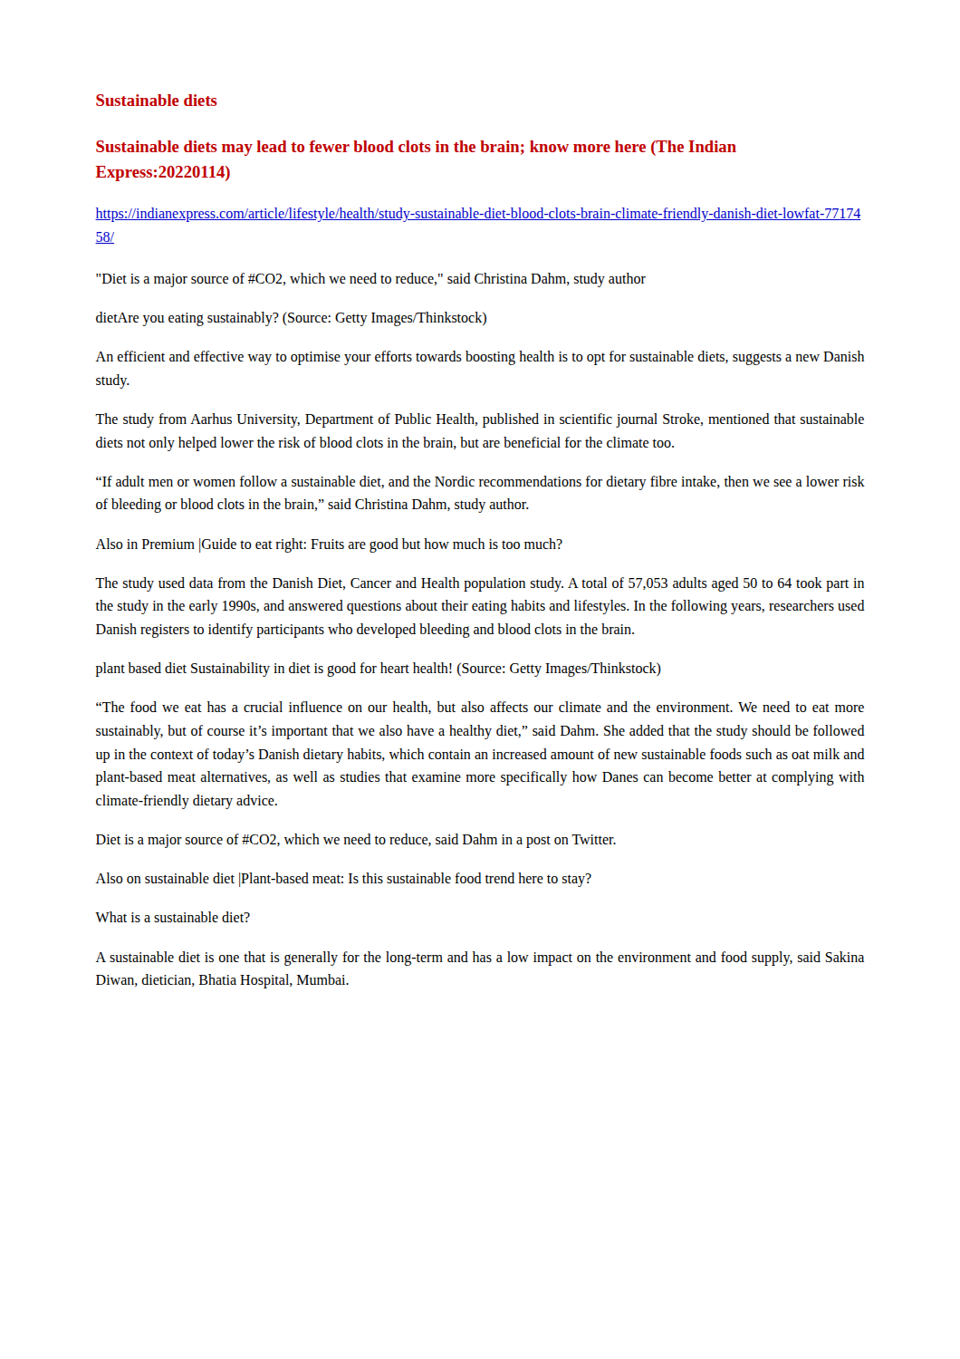Sustainable diets
Sustainable diets may lead to fewer blood clots in the brain; know more here (The Indian Express:20220114)
https://indianexpress.com/article/lifestyle/health/study-sustainable-diet-blood-clots-brain-climate-friendly-danish-diet-lowfat-7717458/
"Diet is a major source of #CO2, which we need to reduce," said Christina Dahm, study author
dietAre you eating sustainably? (Source: Getty Images/Thinkstock)
An efficient and effective way to optimise your efforts towards boosting health is to opt for sustainable diets, suggests a new Danish study.
The study from Aarhus University, Department of Public Health, published in scientific journal Stroke, mentioned that sustainable diets not only helped lower the risk of blood clots in the brain, but are beneficial for the climate too.
“If adult men or women follow a sustainable diet, and the Nordic recommendations for dietary fibre intake, then we see a lower risk of bleeding or blood clots in the brain,” said Christina Dahm, study author.
Also in Premium |Guide to eat right: Fruits are good but how much is too much?
The study used data from the Danish Diet, Cancer and Health population study. A total of 57,053 adults aged 50 to 64 took part in the study in the early 1990s, and answered questions about their eating habits and lifestyles. In the following years, researchers used Danish registers to identify participants who developed bleeding and blood clots in the brain.
plant based diet Sustainability in diet is good for heart health! (Source: Getty Images/Thinkstock)
“The food we eat has a crucial influence on our health, but also affects our climate and the environment. We need to eat more sustainably, but of course it’s important that we also have a healthy diet,” said Dahm. She added that the study should be followed up in the context of today’s Danish dietary habits, which contain an increased amount of new sustainable foods such as oat milk and plant-based meat alternatives, as well as studies that examine more specifically how Danes can become better at complying with climate-friendly dietary advice.
Diet is a major source of #CO2, which we need to reduce, said Dahm in a post on Twitter.
Also on sustainable diet |Plant-based meat: Is this sustainable food trend here to stay?
What is a sustainable diet?
A sustainable diet is one that is generally for the long-term and has a low impact on the environment and food supply, said Sakina Diwan, dietician, Bhatia Hospital, Mumbai.